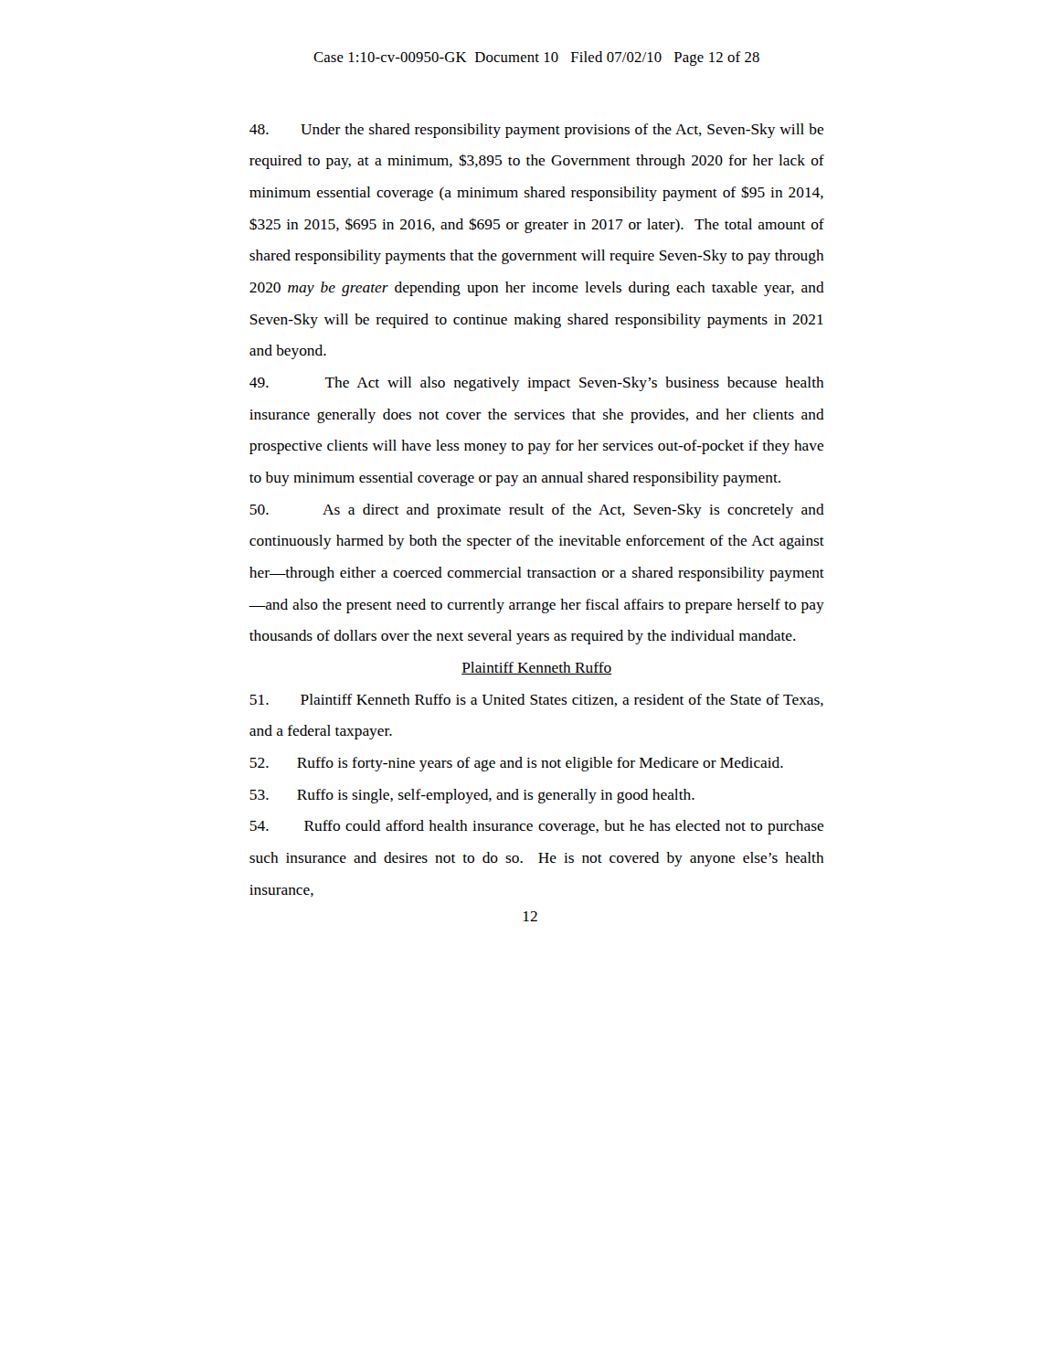Case 1:10-cv-00950-GK Document 10 Filed 07/02/10 Page 12 of 28
48. Under the shared responsibility payment provisions of the Act, Seven-Sky will be required to pay, at a minimum, $3,895 to the Government through 2020 for her lack of minimum essential coverage (a minimum shared responsibility payment of $95 in 2014, $325 in 2015, $695 in 2016, and $695 or greater in 2017 or later). The total amount of shared responsibility payments that the government will require Seven-Sky to pay through 2020 may be greater depending upon her income levels during each taxable year, and Seven-Sky will be required to continue making shared responsibility payments in 2021 and beyond.
49. The Act will also negatively impact Seven-Sky’s business because health insurance generally does not cover the services that she provides, and her clients and prospective clients will have less money to pay for her services out-of-pocket if they have to buy minimum essential coverage or pay an annual shared responsibility payment.
50. As a direct and proximate result of the Act, Seven-Sky is concretely and continuously harmed by both the specter of the inevitable enforcement of the Act against her—through either a coerced commercial transaction or a shared responsibility payment—and also the present need to currently arrange her fiscal affairs to prepare herself to pay thousands of dollars over the next several years as required by the individual mandate.
Plaintiff Kenneth Ruffo
51. Plaintiff Kenneth Ruffo is a United States citizen, a resident of the State of Texas, and a federal taxpayer.
52. Ruffo is forty-nine years of age and is not eligible for Medicare or Medicaid.
53. Ruffo is single, self-employed, and is generally in good health.
54. Ruffo could afford health insurance coverage, but he has elected not to purchase such insurance and desires not to do so. He is not covered by anyone else’s health insurance,
12